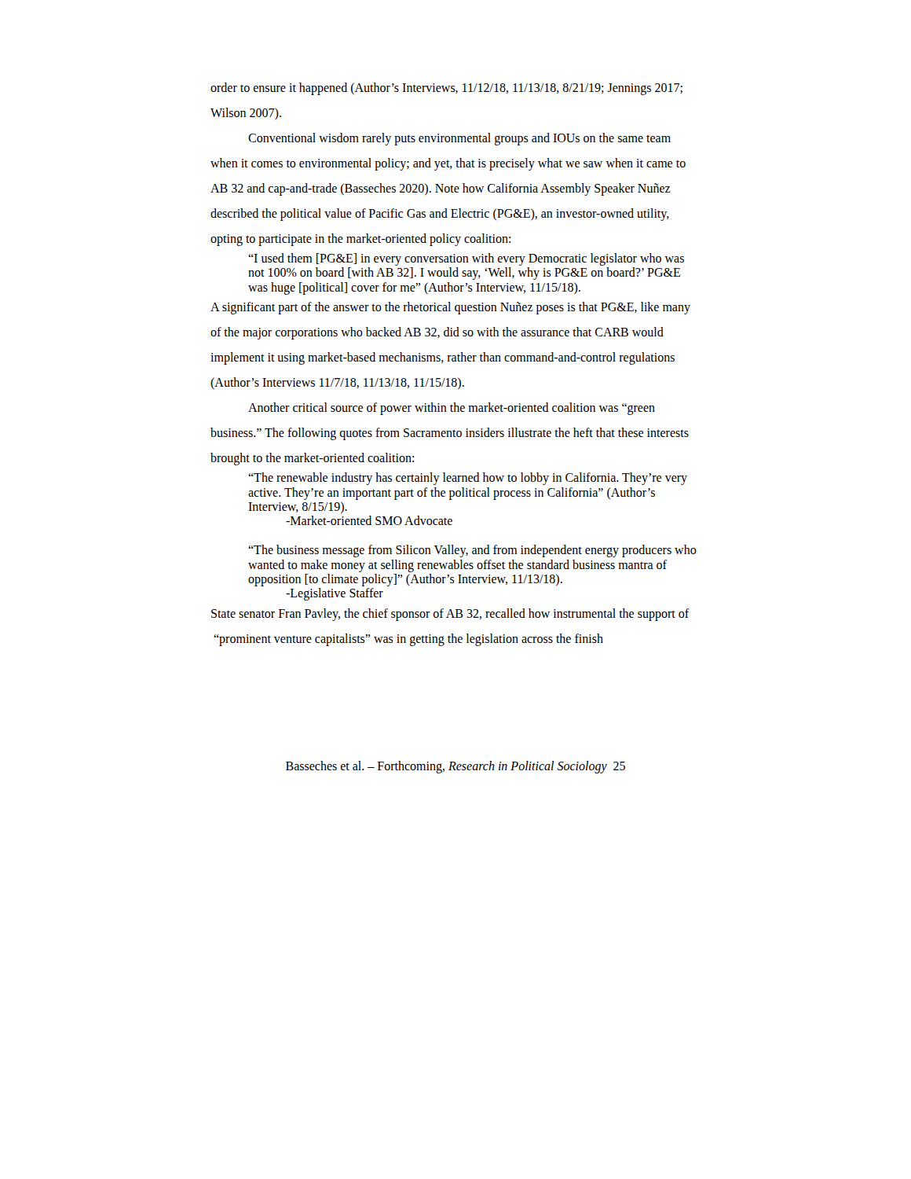order to ensure it happened (Author’s Interviews, 11/12/18, 11/13/18, 8/21/19; Jennings 2017; Wilson 2007).
Conventional wisdom rarely puts environmental groups and IOUs on the same team when it comes to environmental policy; and yet, that is precisely what we saw when it came to AB 32 and cap-and-trade (Basseches 2020). Note how California Assembly Speaker Nuñez described the political value of Pacific Gas and Electric (PG&E), an investor-owned utility, opting to participate in the market-oriented policy coalition:
“I used them [PG&E] in every conversation with every Democratic legislator who was not 100% on board [with AB 32]. I would say, ‘Well, why is PG&E on board?’ PG&E was huge [political] cover for me” (Author’s Interview, 11/15/18).
A significant part of the answer to the rhetorical question Nuñez poses is that PG&E, like many of the major corporations who backed AB 32, did so with the assurance that CARB would implement it using market-based mechanisms, rather than command-and-control regulations (Author’s Interviews 11/7/18, 11/13/18, 11/15/18).
Another critical source of power within the market-oriented coalition was “green business.” The following quotes from Sacramento insiders illustrate the heft that these interests brought to the market-oriented coalition:
“The renewable industry has certainly learned how to lobby in California. They’re very active. They’re an important part of the political process in California” (Author’s Interview, 8/15/19).
-Market-oriented SMO Advocate
“The business message from Silicon Valley, and from independent energy producers who wanted to make money at selling renewables offset the standard business mantra of opposition [to climate policy]” (Author’s Interview, 11/13/18).
-Legislative Staffer
State senator Fran Pavley, the chief sponsor of AB 32, recalled how instrumental the support of “prominent venture capitalists” was in getting the legislation across the finish
Basseches et al. – Forthcoming, Research in Political Sociology 25